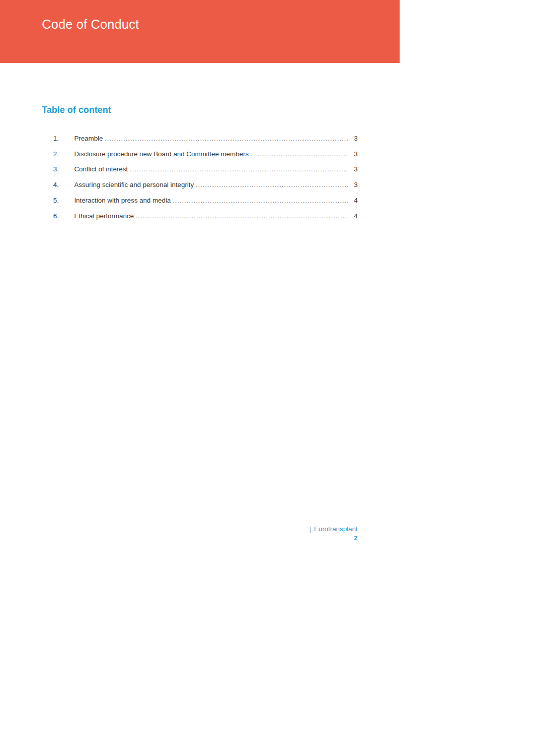Code of Conduct
Table of content
1. Preamble .................................................................................................................................................................. 3
2. Disclosure procedure new Board and Committee members .............................................................................. 3
3. Conflict of interest ................................................................................................................................................. 3
4. Assuring scientific and personal integrity ........................................................................................................... 3
5. Interaction with press and media ......................................................................................................................... 4
6. Ethical performance .............................................................................................................................................. 4
| Eurotransplant
2